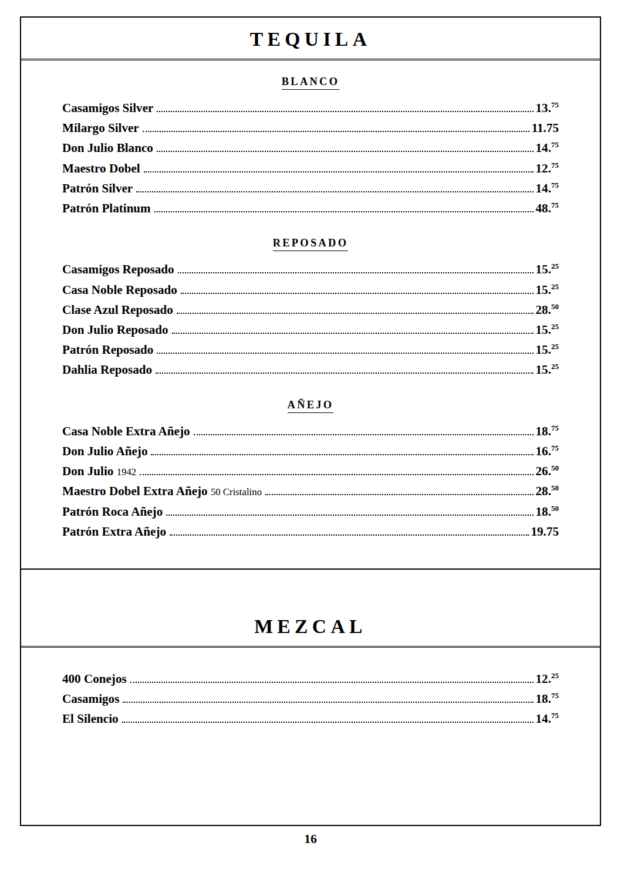TEQUILA
BLANCO
Casamigos Silver 13.75
Milargo Silver 11.75
Don Julio Blanco 14.75
Maestro Dobel 12.75
Patrón Silver 14.75
Patrón Platinum 48.75
REPOSADO
Casamigos Reposado 15.25
Casa Noble Reposado 15.25
Clase Azul Reposado 28.50
Don Julio Reposado 15.25
Patrón Reposado 15.25
Dahlia Reposado 15.25
AÑEJO
Casa Noble Extra Añejo 18.75
Don Julio Añejo 16.75
Don Julio 1942 26.50
Maestro Dobel Extra Añejo 50 Cristalino 28.50
Patrón Roca Añejo 18.50
Patrón Extra Añejo 19.75
MEZCAL
400 Conejos 12.25
Casamigos 18.75
El Silencio 14.75
16